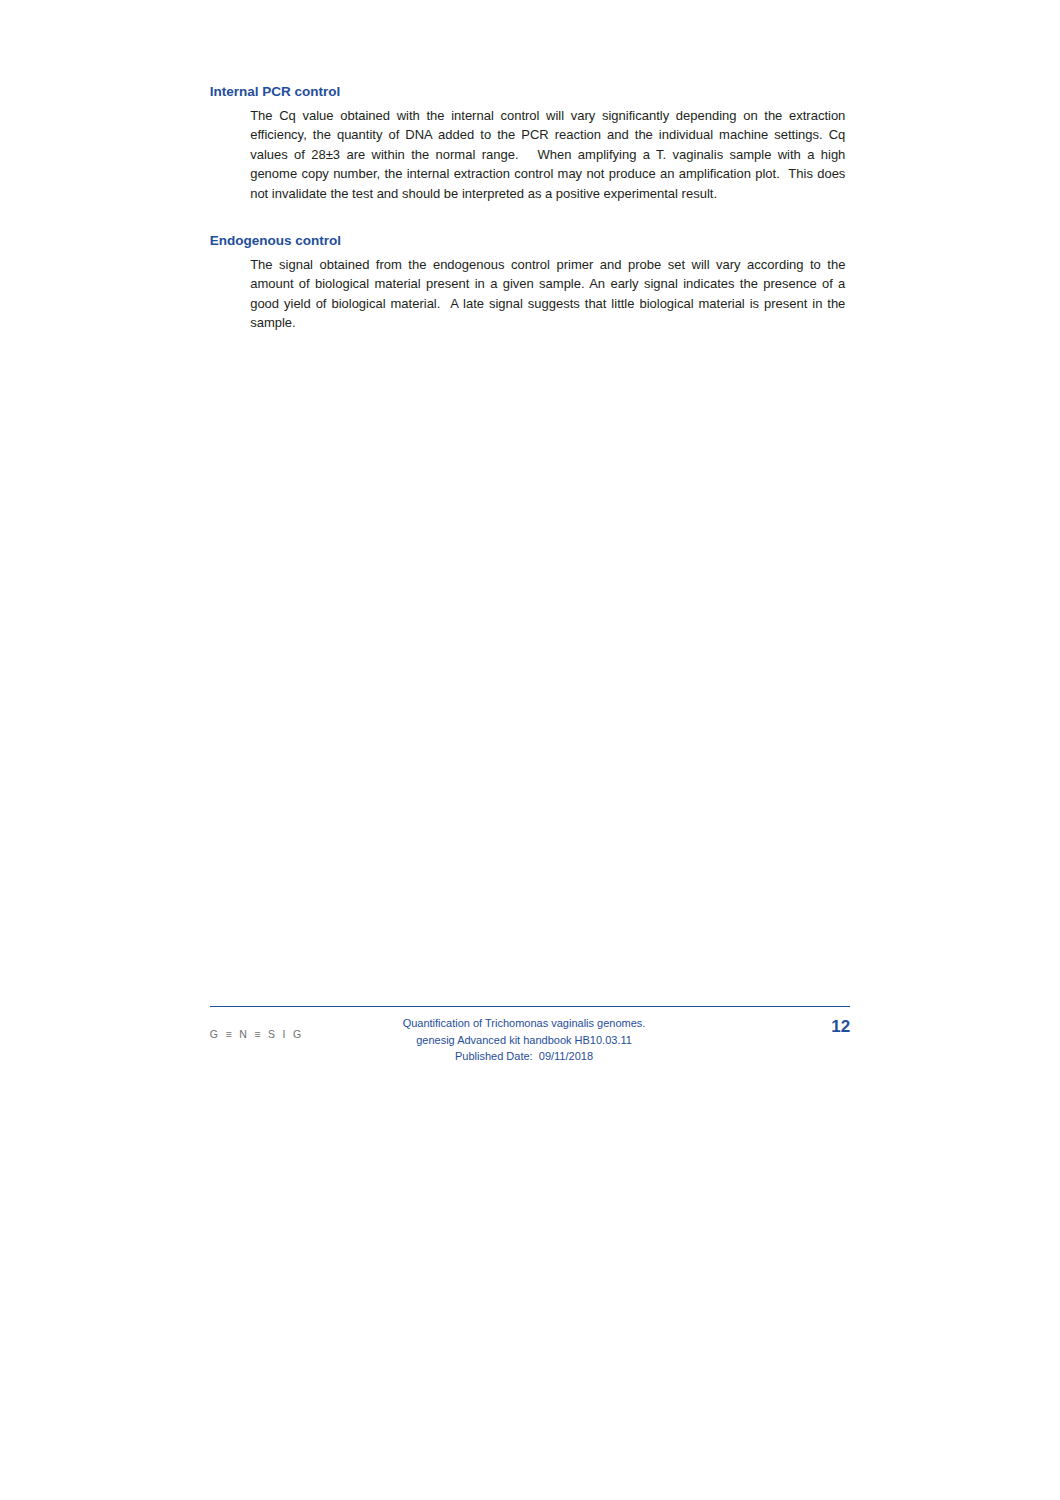Internal PCR control
The Cq value obtained with the internal control will vary significantly depending on the extraction efficiency, the quantity of DNA added to the PCR reaction and the individual machine settings. Cq values of 28±3 are within the normal range. When amplifying a T. vaginalis sample with a high genome copy number, the internal extraction control may not produce an amplification plot. This does not invalidate the test and should be interpreted as a positive experimental result.
Endogenous control
The signal obtained from the endogenous control primer and probe set will vary according to the amount of biological material present in a given sample. An early signal indicates the presence of a good yield of biological material. A late signal suggests that little biological material is present in the sample.
G ≡ N ≡ S I G
Quantification of Trichomonas vaginalis genomes.
genesig Advanced kit handbook HB10.03.11
Published Date: 09/11/2018
12